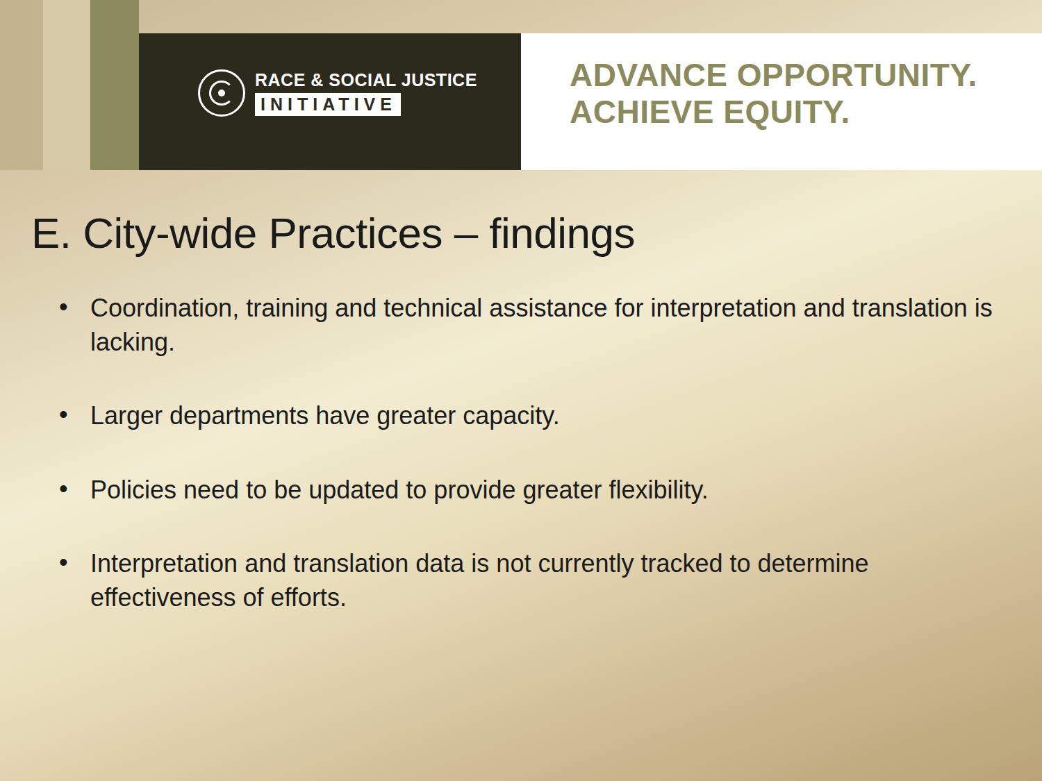RACE & SOCIAL JUSTICE
INITIATIVE
ADVANCE OPPORTUNITY.
ACHIEVE EQUITY.
E. City-wide Practices – findings
Coordination, training and technical assistance for interpretation and translation is lacking.
Larger departments have greater capacity.
Policies need to be updated to provide greater flexibility.
Interpretation and translation data is not currently tracked to determine effectiveness of efforts.